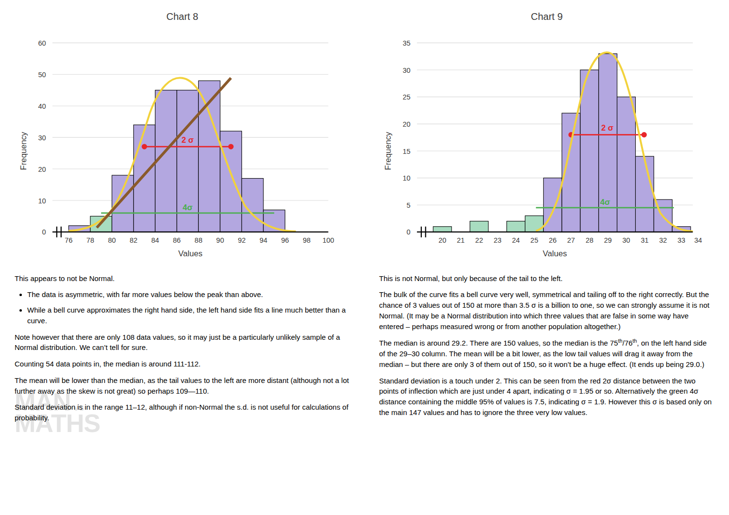Chart 8
0 10 20 30 40 50 60 Frequency 4σ 2 σ 76 78 80 82 84 86 88 90 92 94 96 98 100 Values
This appears to not be Normal.
The data is asymmetric, with far more values below the peak than above.
While a bell curve approximates the right hand side, the left hand side fits a line much better than a curve.
Note however that there are only 108 data values, so it may just be a particularly unlikely sample of a Normal distribution. We can’t tell for sure.
Counting 54 data points in, the median is around 111-112.
The mean will be lower than the median, as the tail values to the left are more distant (although not a lot further away as the skew is not great) so perhaps 109—110.
Standard deviation is in the range 11–12, although if non-Normal the s.d. is not useful for calculations of probability.
Chart 9
0 5 10 15 20 25 30 35 Frequency 4σ 2 σ 20 21 22 23 24 25 26 27 28 29 30 31 32 33 34 Values
This is not Normal, but only because of the tail to the left.
The bulk of the curve fits a bell curve very well, symmetrical and tailing off to the right correctly. But the chance of 3 values out of 150 at more than 3.5 σ is a billion to one, so we can strongly assume it is not Normal. (It may be a Normal distribution into which three values that are false in some way have entered – perhaps measured wrong or from another population altogether.)
The median is around 29.2. There are 150 values, so the median is the 75th/76th, on the left hand side of the 29–30 column. The mean will be a bit lower, as the low tail values will drag it away from the median – but there are only 3 of them out of 150, so it won’t be a huge effect. (It ends up being 29.0.)
Standard deviation is a touch under 2. This can be seen from the red 2σ distance between the two points of inflection which are just under 4 apart, indicating σ = 1.95 or so. Alternatively the green 4σ distance containing the middle 95% of values is 7.5, indicating σ = 1.9. However this σ is based only on the main 147 values and has to ignore the three very low values.
MAN vs
MATHS